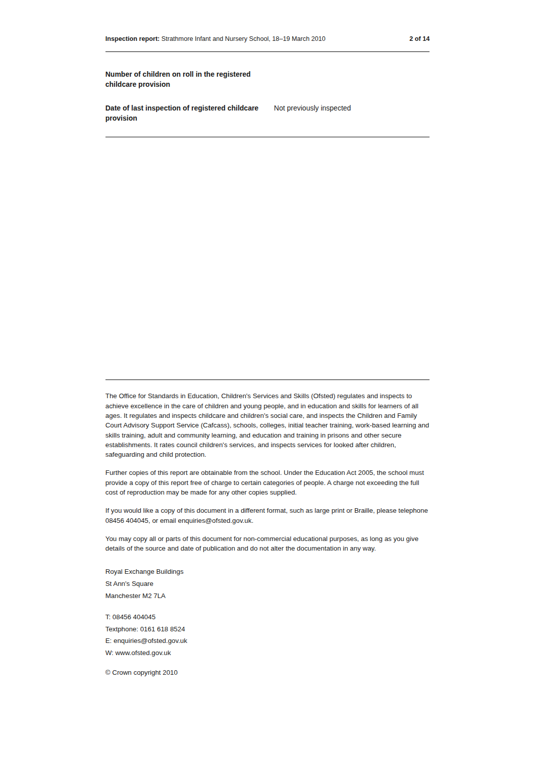Inspection report: Strathmore Infant and Nursery School, 18–19 March 2010
2 of 14
| Number of children on roll in the registered childcare provision | |
| Date of last inspection of registered childcare provision | Not previously inspected |
The Office for Standards in Education, Children's Services and Skills (Ofsted) regulates and inspects to achieve excellence in the care of children and young people, and in education and skills for learners of all ages. It regulates and inspects childcare and children's social care, and inspects the Children and Family Court Advisory Support Service (Cafcass), schools, colleges, initial teacher training, work-based learning and skills training, adult and community learning, and education and training in prisons and other secure establishments. It rates council children's services, and inspects services for looked after children, safeguarding and child protection.
Further copies of this report are obtainable from the school. Under the Education Act 2005, the school must provide a copy of this report free of charge to certain categories of people. A charge not exceeding the full cost of reproduction may be made for any other copies supplied.
If you would like a copy of this document in a different format, such as large print or Braille, please telephone 08456 404045, or email enquiries@ofsted.gov.uk.
You may copy all or parts of this document for non-commercial educational purposes, as long as you give details of the source and date of publication and do not alter the documentation in any way.
Royal Exchange Buildings
St Ann's Square
Manchester M2 7LA
T: 08456 404045
Textphone: 0161 618 8524
E: enquiries@ofsted.gov.uk
W: www.ofsted.gov.uk
© Crown copyright 2010